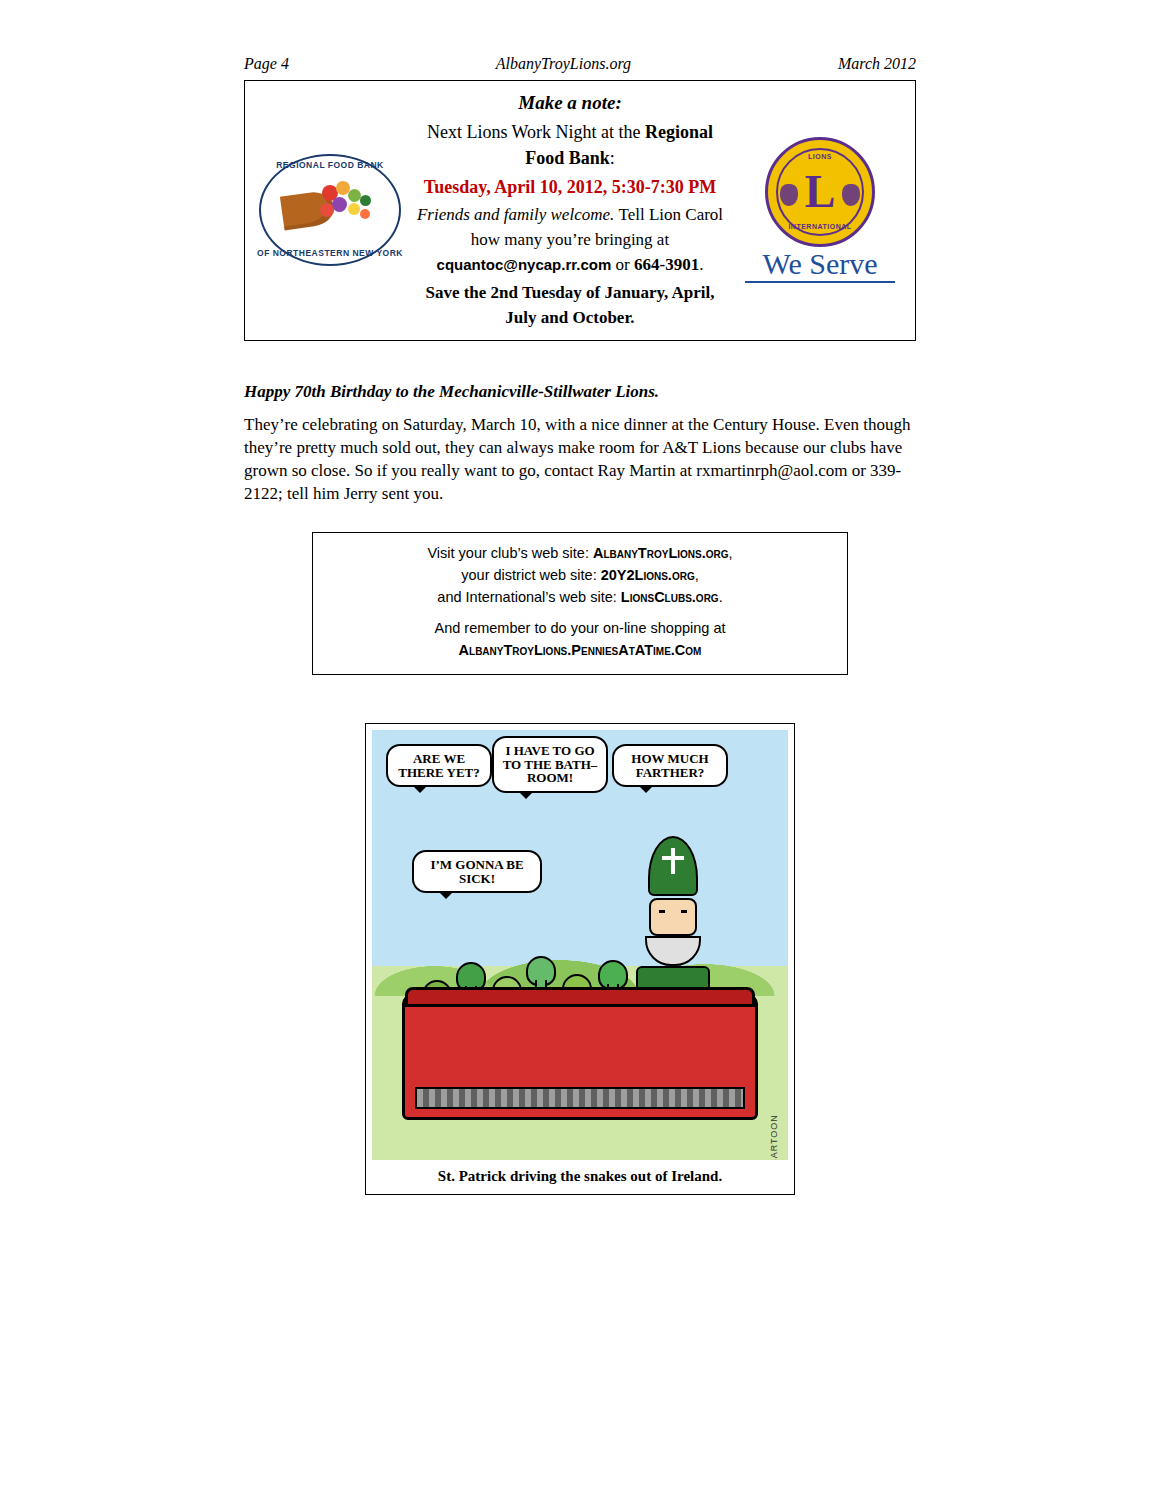Page 4
AlbanyTroyLions.org
March 2012
REGIONAL FOOD BANK
OF NORTHEASTERN NEW YORK
Make a note:
Next Lions Work Night at the Regional Food Bank:
Tuesday, April 10, 2012, 5:30-7:30 PM
Friends and family welcome. Tell Lion Carol how many you’re bringing at cquantoc@nycap.rr.com or 664-3901.
Save the 2nd Tuesday of January, April, July and October.
LIONS
L
INTERNATIONAL
We Serve
Happy 70th Birthday to the Mechanicville-Stillwater Lions.
They’re celebrating on Saturday, March 10, with a nice dinner at the Century House. Even though they’re pretty much sold out, they can always make room for A&T Lions because our clubs have grown so close. So if you really want to go, contact Ray Martin at rxmartinrph@aol.com or 339-2122; tell him Jerry sent you.
Visit your club’s web site: AlbanyTroyLions.org,
your district web site: 20Y2Lions.org,
and International’s web site: LionsClubs.org.
And remember to do your on-line shopping at AlbanyTroyLions.PenniesAtATime.Com
ARE WE THERE YET?
I HAVE TO GO TO THE BATH–ROOM!
HOW MUCH FARTHER?
I’M GONNA BE SICK!
© CARTOON
St. Patrick driving the snakes out of Ireland.